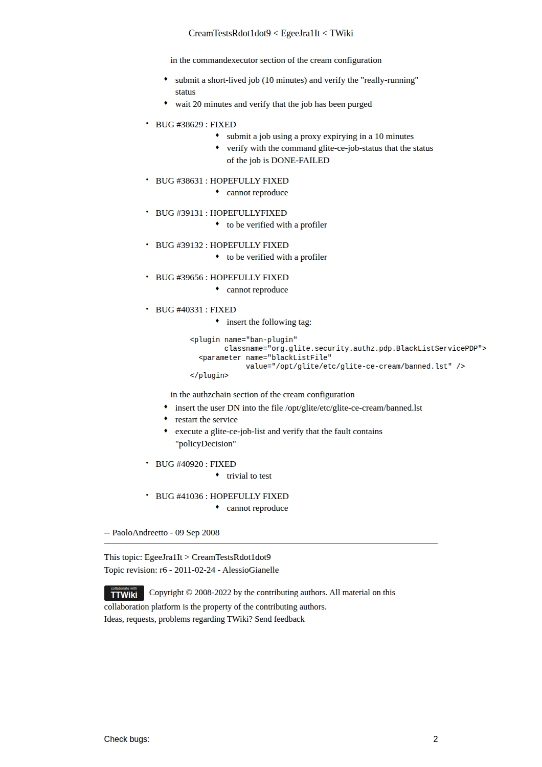CreamTestsRdot1dot9 < EgeeJra1It < TWiki
in the commandexecutor section of the cream configuration
submit a short-lived job (10 minutes) and verify the "really-running" status
wait 20 minutes and verify that the job has been purged
BUG #38629 : FIXED
submit a job using a proxy expirying in a 10 minutes
verify with the command glite-ce-job-status that the status of the job is DONE-FAILED
BUG #38631 : HOPEFULLY FIXED
cannot reproduce
BUG #39131 : HOPEFULLYFIXED
to be verified with a profiler
BUG #39132 : HOPEFULLY FIXED
to be verified with a profiler
BUG #39656 : HOPEFULLY FIXED
cannot reproduce
BUG #40331 : FIXED
insert the following tag:
<plugin name="ban-plugin"
        classname="org.glite.security.authz.pdp.BlackListServicePDP">
  <parameter name="blackListFile"
             value="/opt/glite/etc/glite-ce-cream/banned.lst" />
</plugin>
in the authzchain section of the cream configuration
insert the user DN into the file /opt/glite/etc/glite-ce-cream/banned.lst
restart the service
execute a glite-ce-job-list and verify that the fault contains "policyDecision"
BUG #40920 : FIXED
trivial to test
BUG #41036 : HOPEFULLY FIXED
cannot reproduce
-- PaoloAndreetto - 09 Sep 2008
This topic: EgeeJra1It > CreamTestsRdot1dot9
Topic revision: r6 - 2011-02-24 - AlessioGianelle
collaborate with
TTWiki
Copyright © 2008-2022 by the contributing authors. All material on this collaboration platform is the property of the contributing authors.
Ideas, requests, problems regarding TWiki? Send feedback
Check bugs:
2